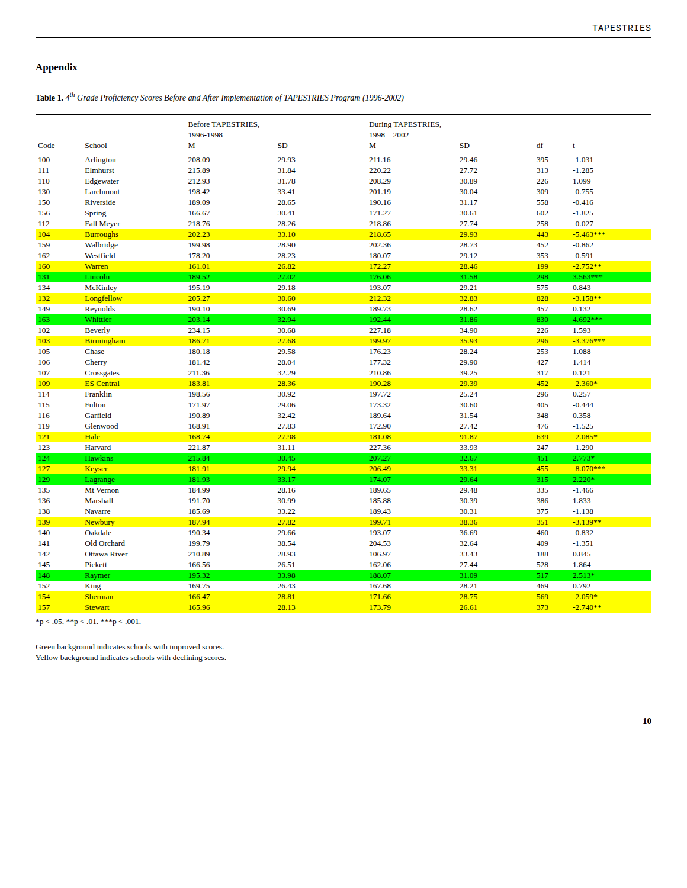TAPESTRIES
Appendix
Table 1. 4th Grade Proficiency Scores Before and After Implementation of TAPESTRIES Program (1996-2002)
| | | Before TAPESTRIES, | | During TAPESTRIES, | | |
| | | 1996-1998 | | 1998 – 2002 | | |
| Code | School | M | SD | | M | SD | df | t |
| 100 | Arlington | 208.09 | 29.93 | | 211.16 | 29.46 | 395 | -1.031 |
| 111 | Elmhurst | 215.89 | 31.84 | | 220.22 | 27.72 | 313 | -1.285 |
| 110 | Edgewater | 212.93 | 31.78 | | 208.29 | 30.89 | 226 | 1.099 |
| 130 | Larchmont | 198.42 | 33.41 | | 201.19 | 30.04 | 309 | -0.755 |
| 150 | Riverside | 189.09 | 28.65 | | 190.16 | 31.17 | 558 | -0.416 |
| 156 | Spring | 166.67 | 30.41 | | 171.27 | 30.61 | 602 | -1.825 |
| 112 | Fall Meyer | 218.76 | 28.26 | | 218.86 | 27.74 | 258 | -0.027 |
| 104 | Burroughs | 202.23 | 33.10 | | 218.65 | 29.93 | 443 | -5.463*** |
| 159 | Walbridge | 199.98 | 28.90 | | 202.36 | 28.73 | 452 | -0.862 |
| 162 | Westfield | 178.20 | 28.23 | | 180.07 | 29.12 | 353 | -0.591 |
| 160 | Warren | 161.01 | 26.82 | | 172.27 | 28.46 | 199 | -2.752** |
| 131 | Lincoln | 189.52 | 27.02 | | 176.06 | 31.58 | 298 | 3.563*** |
| 134 | McKinley | 195.19 | 29.18 | | 193.07 | 29.21 | 575 | 0.843 |
| 132 | Longfellow | 205.27 | 30.60 | | 212.32 | 32.83 | 828 | -3.158** |
| 149 | Reynolds | 190.10 | 30.69 | | 189.73 | 28.62 | 457 | 0.132 |
| 163 | Whittier | 203.14 | 32.94 | | 192.44 | 31.86 | 830 | 4.692*** |
| 102 | Beverly | 234.15 | 30.68 | | 227.18 | 34.90 | 226 | 1.593 |
| 103 | Birmingham | 186.71 | 27.68 | | 199.97 | 35.93 | 296 | -3.376*** |
| 105 | Chase | 180.18 | 29.58 | | 176.23 | 28.24 | 253 | 1.088 |
| 106 | Cherry | 181.42 | 28.04 | | 177.32 | 29.90 | 427 | 1.414 |
| 107 | Crossgates | 211.36 | 32.29 | | 210.86 | 39.25 | 317 | 0.121 |
| 109 | ES Central | 183.81 | 28.36 | | 190.28 | 29.39 | 452 | -2.360* |
| 114 | Franklin | 198.56 | 30.92 | | 197.72 | 25.24 | 296 | 0.257 |
| 115 | Fulton | 171.97 | 29.06 | | 173.32 | 30.60 | 405 | -0.444 |
| 116 | Garfield | 190.89 | 32.42 | | 189.64 | 31.54 | 348 | 0.358 |
| 119 | Glenwood | 168.91 | 27.83 | | 172.90 | 27.42 | 476 | -1.525 |
| 121 | Hale | 168.74 | 27.98 | | 181.08 | 91.87 | 639 | -2.085* |
| 123 | Harvard | 221.87 | 31.11 | | 227.36 | 33.93 | 247 | -1.290 |
| 124 | Hawkins | 215.84 | 30.45 | | 207.27 | 32.67 | 451 | 2.773* |
| 127 | Keyser | 181.91 | 29.94 | | 206.49 | 33.31 | 455 | -8.070*** |
| 129 | Lagrange | 181.93 | 33.17 | | 174.07 | 29.64 | 315 | 2.220* |
| 135 | Mt Vernon | 184.99 | 28.16 | | 189.65 | 29.48 | 335 | -1.466 |
| 136 | Marshall | 191.70 | 30.99 | | 185.88 | 30.39 | 386 | 1.833 |
| 138 | Navarre | 185.69 | 33.22 | | 189.43 | 30.31 | 375 | -1.138 |
| 139 | Newbury | 187.94 | 27.82 | | 199.71 | 38.36 | 351 | -3.139** |
| 140 | Oakdale | 190.34 | 29.66 | | 193.07 | 36.69 | 460 | -0.832 |
| 141 | Old Orchard | 199.79 | 38.54 | | 204.53 | 32.64 | 409 | -1.351 |
| 142 | Ottawa River | 210.89 | 28.93 | | 106.97 | 33.43 | 188 | 0.845 |
| 145 | Pickett | 166.56 | 26.51 | | 162.06 | 27.44 | 528 | 1.864 |
| 148 | Raymer | 195.32 | 33.98 | | 188.07 | 31.09 | 517 | 2.513* |
| 152 | King | 169.75 | 26.43 | | 167.68 | 28.21 | 469 | 0.792 |
| 154 | Sherman | 166.47 | 28.81 | | 171.66 | 28.75 | 569 | -2.059* |
| 157 | Stewart | 165.96 | 28.13 | | 173.79 | 26.61 | 373 | -2.740** |
*p < .05. **p < .01. ***p < .001.
Green background indicates schools with improved scores.
Yellow background indicates schools with declining scores.
10